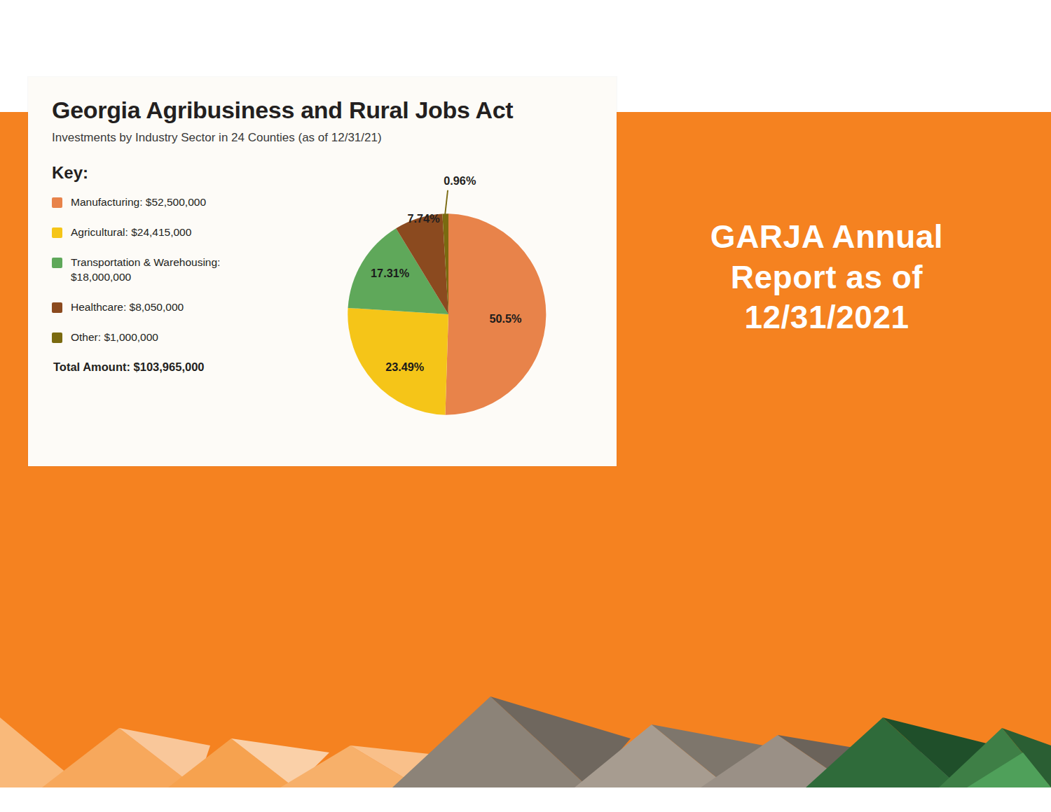Georgia Agribusiness and Rural Jobs Act
Investments by Industry Sector in 24 Counties (as of 12/31/21)
Key:
Manufacturing: $52,500,000
Agricultural: $24,415,000
Transportation & Warehousing:
$18,000,000
Healthcare: $8,050,000
Other: $1,000,000
Total Amount: $103,965,000
50.5% 23.49% 17.31% 7.74% 0.96%
GARJA Annual
Report as of
12/31/2021